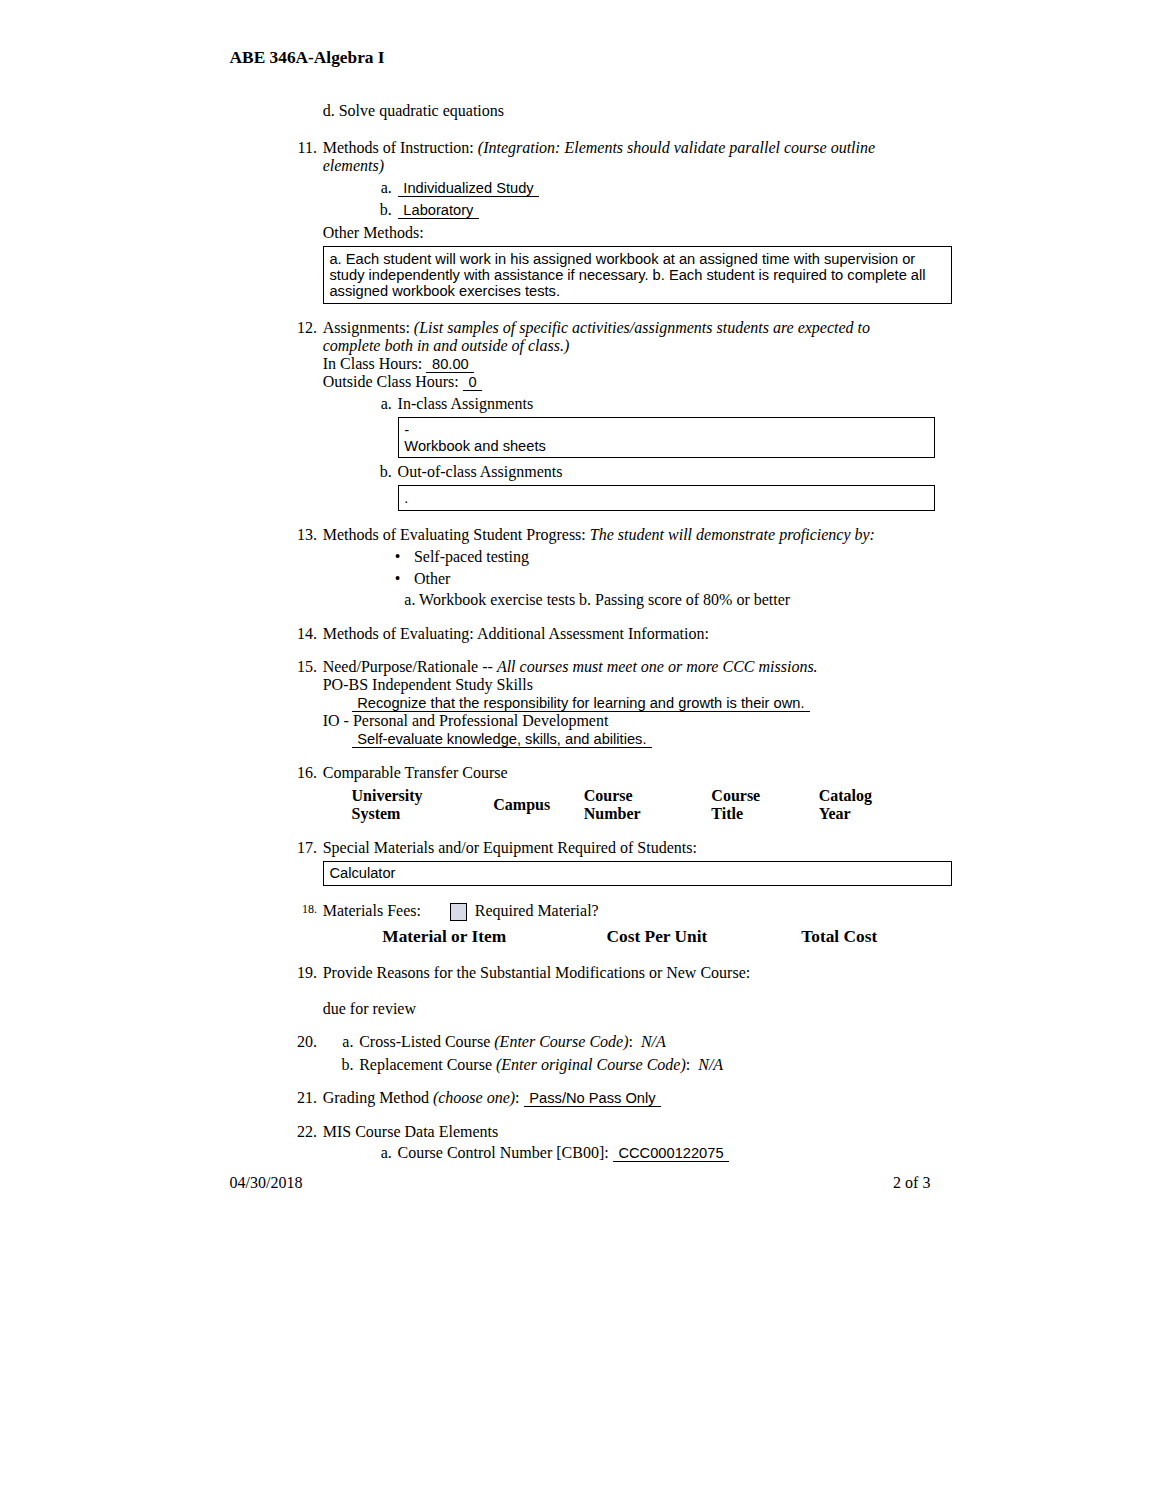ABE 346A-Algebra I
d. Solve quadratic equations
11. Methods of Instruction: (Integration: Elements should validate parallel course outline elements)
a. Individualized Study
b. Laboratory
Other Methods:
a. Each student will work in his assigned workbook at an assigned time with supervision or study independently with assistance if necessary. b. Each student is required to complete all assigned workbook exercises tests.
12. Assignments: (List samples of specific activities/assignments students are expected to complete both in and outside of class.)
In Class Hours: 80.00
Outside Class Hours: 0
a. In-class Assignments
-
Workbook and sheets
b. Out-of-class Assignments
.
13. Methods of Evaluating Student Progress: The student will demonstrate proficiency by:
Self-paced testing
Other
a. Workbook exercise tests b. Passing score of 80% or better
14. Methods of Evaluating: Additional Assessment Information:
15. Need/Purpose/Rationale -- All courses must meet one or more CCC missions.
PO-BS Independent Study Skills
Recognize that the responsibility for learning and growth is their own.
IO - Personal and Professional Development
Self-evaluate knowledge, skills, and abilities.
16. Comparable Transfer Course
| University System | Campus | Course Number | Course Title | Catalog Year |
| --- | --- | --- | --- | --- |
17. Special Materials and/or Equipment Required of Students:
Calculator
18.
Materials Fees: Required Material?
| Material or Item | Cost Per Unit | Total Cost |
| --- | --- | --- |
19. Provide Reasons for the Substantial Modifications or New Course:
due for review
20.
a. Cross-Listed Course (Enter Course Code): N/A
b. Replacement Course (Enter original Course Code): N/A
21. Grading Method (choose one): Pass/No Pass Only
22. MIS Course Data Elements
a. Course Control Number [CB00]: CCC000122075
04/30/2018 2 of 3